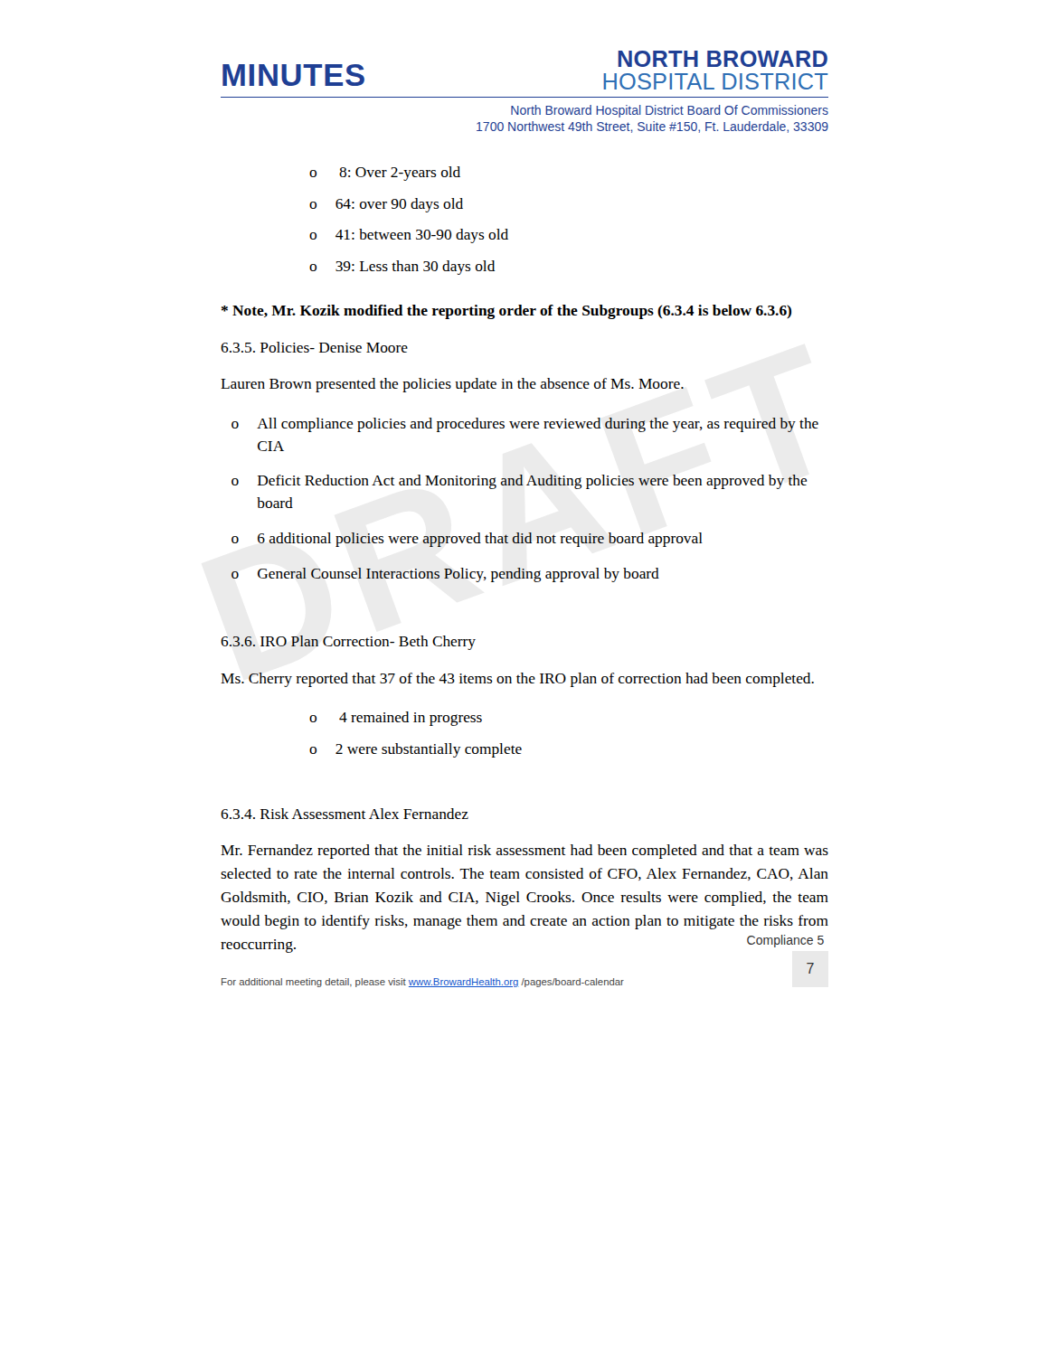DRAFT
MINUTES
NORTH BROWARD
HOSPITAL DISTRICT
North Broward Hospital District Board Of Commissioners
1700 Northwest 49th Street, Suite #150, Ft. Lauderdale, 33309
8: Over 2-years old
64: over 90 days old
41: between 30-90 days old
39: Less than 30 days old
* Note, Mr. Kozik modified the reporting order of the Subgroups (6.3.4 is below 6.3.6)
6.3.5. Policies- Denise Moore
Lauren Brown presented the policies update in the absence of Ms. Moore.
All compliance policies and procedures were reviewed during the year, as required by the CIA
Deficit Reduction Act and Monitoring and Auditing policies were been approved by the board
6 additional policies were approved that did not require board approval
General Counsel Interactions Policy, pending approval by board
6.3.6. IRO Plan Correction- Beth Cherry
Ms. Cherry reported that 37 of the 43 items on the IRO plan of correction had been completed.
4 remained in progress
2 were substantially complete
6.3.4. Risk Assessment Alex Fernandez
Mr. Fernandez reported that the initial risk assessment had been completed and that a team was selected to rate the internal controls. The team consisted of CFO, Alex Fernandez, CAO, Alan Goldsmith, CIO, Brian Kozik and CIA, Nigel Crooks. Once results were complied, the team would begin to identify risks, manage them and create an action plan to mitigate the risks from reoccurring.
Compliance 5
For additional meeting detail, please visit www.BrowardHealth.org /pages/board-calendar
7